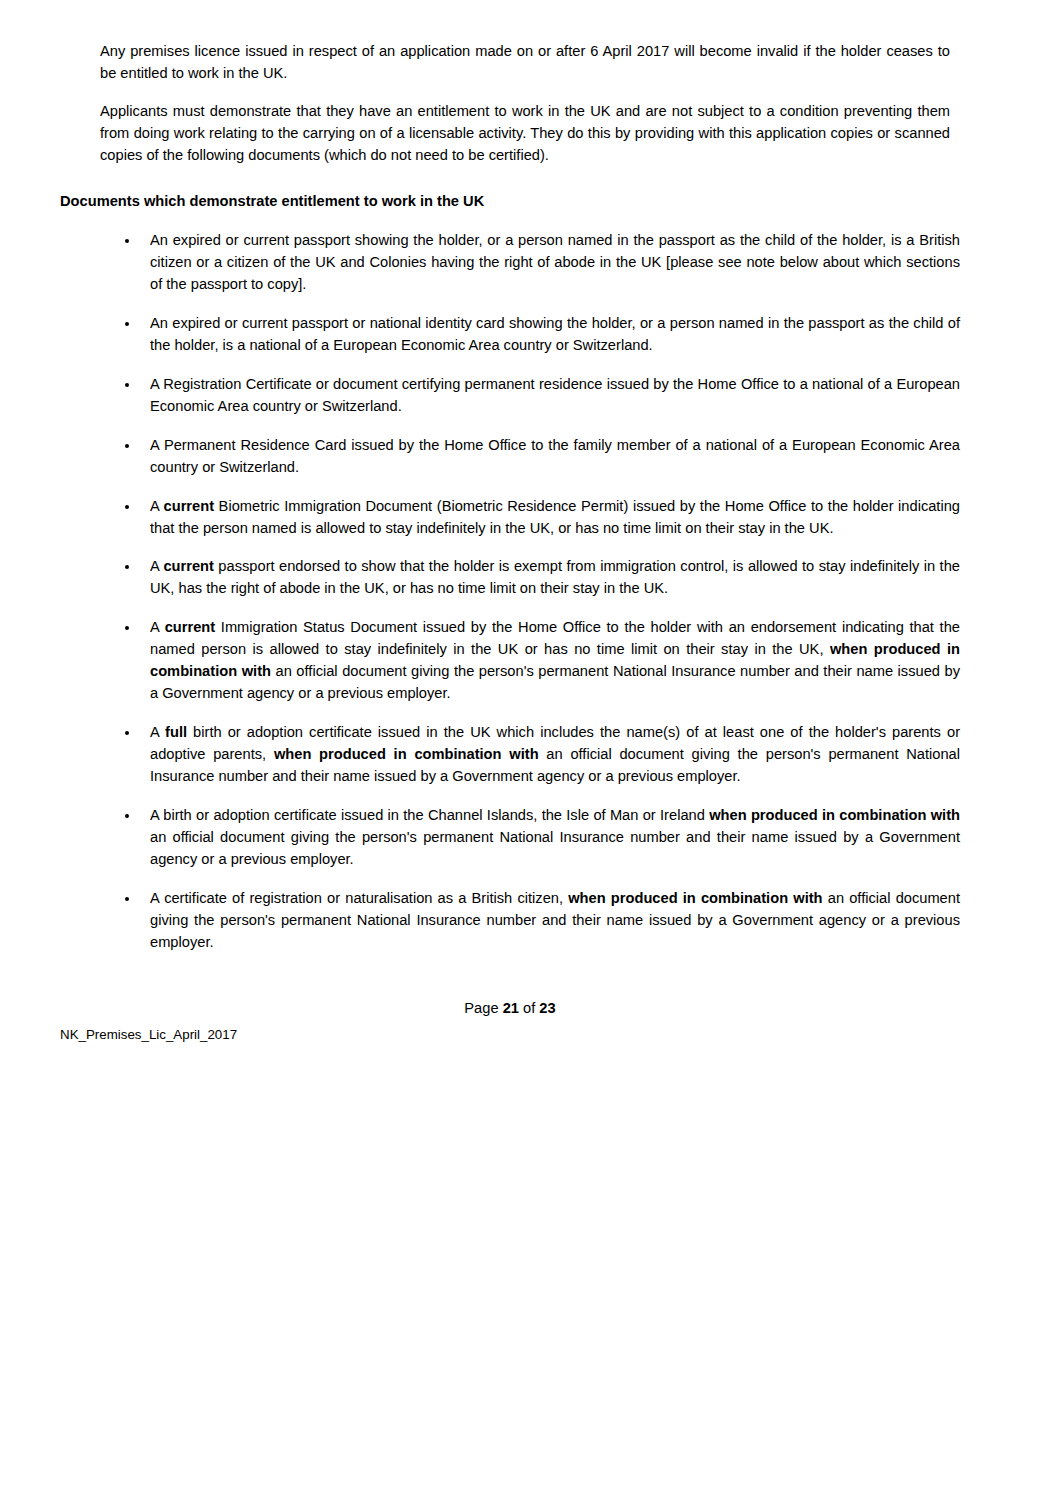Any premises licence issued in respect of an application made on or after 6 April 2017 will become invalid if the holder ceases to be entitled to work in the UK.
Applicants must demonstrate that they have an entitlement to work in the UK and are not subject to a condition preventing them from doing work relating to the carrying on of a licensable activity. They do this by providing with this application copies or scanned copies of the following documents (which do not need to be certified).
Documents which demonstrate entitlement to work in the UK
An expired or current passport showing the holder, or a person named in the passport as the child of the holder, is a British citizen or a citizen of the UK and Colonies having the right of abode in the UK [please see note below about which sections of the passport to copy].
An expired or current passport or national identity card showing the holder, or a person named in the passport as the child of the holder, is a national of a European Economic Area country or Switzerland.
A Registration Certificate or document certifying permanent residence issued by the Home Office to a national of a European Economic Area country or Switzerland.
A Permanent Residence Card issued by the Home Office to the family member of a national of a European Economic Area country or Switzerland.
A current Biometric Immigration Document (Biometric Residence Permit) issued by the Home Office to the holder indicating that the person named is allowed to stay indefinitely in the UK, or has no time limit on their stay in the UK.
A current passport endorsed to show that the holder is exempt from immigration control, is allowed to stay indefinitely in the UK, has the right of abode in the UK, or has no time limit on their stay in the UK.
A current Immigration Status Document issued by the Home Office to the holder with an endorsement indicating that the named person is allowed to stay indefinitely in the UK or has no time limit on their stay in the UK, when produced in combination with an official document giving the person's permanent National Insurance number and their name issued by a Government agency or a previous employer.
A full birth or adoption certificate issued in the UK which includes the name(s) of at least one of the holder's parents or adoptive parents, when produced in combination with an official document giving the person's permanent National Insurance number and their name issued by a Government agency or a previous employer.
A birth or adoption certificate issued in the Channel Islands, the Isle of Man or Ireland when produced in combination with an official document giving the person's permanent National Insurance number and their name issued by a Government agency or a previous employer.
A certificate of registration or naturalisation as a British citizen, when produced in combination with an official document giving the person's permanent National Insurance number and their name issued by a Government agency or a previous employer.
Page 21 of 23
NK_Premises_Lic_April_2017